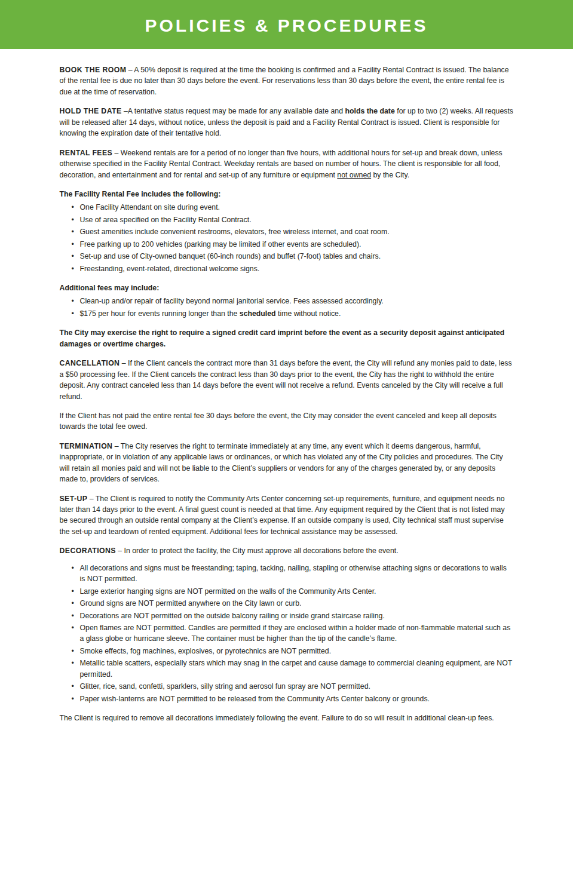Policies & Procedures
BOOK THE ROOM – A 50% deposit is required at the time the booking is confirmed and a Facility Rental Contract is issued. The balance of the rental fee is due no later than 30 days before the event. For reservations less than 30 days before the event, the entire rental fee is due at the time of reservation.
HOLD THE DATE –A tentative status request may be made for any available date and holds the date for up to two (2) weeks. All requests will be released after 14 days, without notice, unless the deposit is paid and a Facility Rental Contract is issued. Client is responsible for knowing the expiration date of their tentative hold.
RENTAL FEES – Weekend rentals are for a period of no longer than five hours, with additional hours for set-up and break down, unless otherwise specified in the Facility Rental Contract. Weekday rentals are based on number of hours. The client is responsible for all food, decoration, and entertainment and for rental and set-up of any furniture or equipment not owned by the City.
The Facility Rental Fee includes the following:
One Facility Attendant on site during event.
Use of area specified on the Facility Rental Contract.
Guest amenities include convenient restrooms, elevators, free wireless internet, and coat room.
Free parking up to 200 vehicles (parking may be limited if other events are scheduled).
Set-up and use of City-owned banquet (60-inch rounds) and buffet (7-foot) tables and chairs.
Freestanding, event-related, directional welcome signs.
Additional fees may include:
Clean-up and/or repair of facility beyond normal janitorial service. Fees assessed accordingly.
$175 per hour for events running longer than the scheduled time without notice.
The City may exercise the right to require a signed credit card imprint before the event as a security deposit against anticipated damages or overtime charges.
CANCELLATION – If the Client cancels the contract more than 31 days before the event, the City will refund any monies paid to date, less a $50 processing fee. If the Client cancels the contract less than 30 days prior to the event, the City has the right to withhold the entire deposit. Any contract canceled less than 14 days before the event will not receive a refund. Events canceled by the City will receive a full refund.
If the Client has not paid the entire rental fee 30 days before the event, the City may consider the event canceled and keep all deposits towards the total fee owed.
TERMINATION – The City reserves the right to terminate immediately at any time, any event which it deems dangerous, harmful, inappropriate, or in violation of any applicable laws or ordinances, or which has violated any of the City policies and procedures. The City will retain all monies paid and will not be liable to the Client’s suppliers or vendors for any of the charges generated by, or any deposits made to, providers of services.
SET-UP – The Client is required to notify the Community Arts Center concerning set-up requirements, furniture, and equipment needs no later than 14 days prior to the event. A final guest count is needed at that time. Any equipment required by the Client that is not listed may be secured through an outside rental company at the Client’s expense. If an outside company is used, City technical staff must supervise the set-up and teardown of rented equipment. Additional fees for technical assistance may be assessed.
DECORATIONS – In order to protect the facility, the City must approve all decorations before the event.
All decorations and signs must be freestanding; taping, tacking, nailing, stapling or otherwise attaching signs or decorations to walls is NOT permitted.
Large exterior hanging signs are NOT permitted on the walls of the Community Arts Center.
Ground signs are NOT permitted anywhere on the City lawn or curb.
Decorations are NOT permitted on the outside balcony railing or inside grand staircase railing.
Open flames are NOT permitted. Candles are permitted if they are enclosed within a holder made of non-flammable material such as a glass globe or hurricane sleeve. The container must be higher than the tip of the candle’s flame.
Smoke effects, fog machines, explosives, or pyrotechnics are NOT permitted.
Metallic table scatters, especially stars which may snag in the carpet and cause damage to commercial cleaning equipment, are NOT permitted.
Glitter, rice, sand, confetti, sparklers, silly string and aerosol fun spray are NOT permitted.
Paper wish-lanterns are NOT permitted to be released from the Community Arts Center balcony or grounds.
The Client is required to remove all decorations immediately following the event. Failure to do so will result in additional clean-up fees.